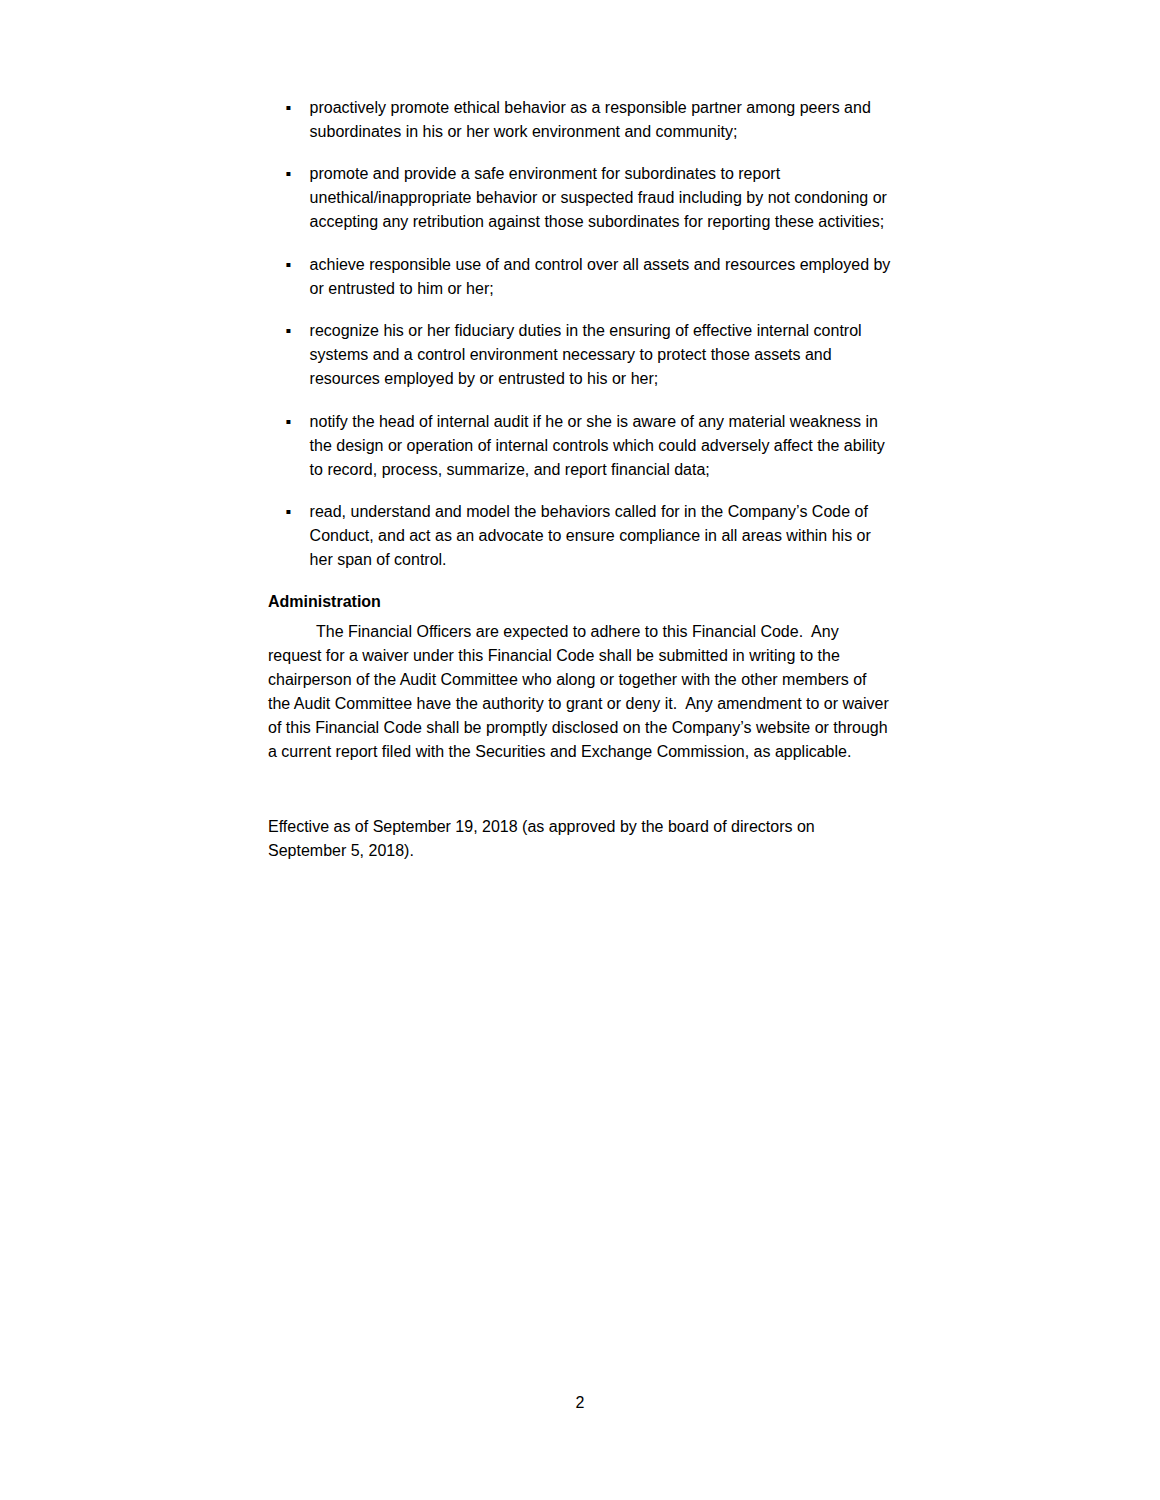proactively promote ethical behavior as a responsible partner among peers and subordinates in his or her work environment and community;
promote and provide a safe environment for subordinates to report unethical/inappropriate behavior or suspected fraud including by not condoning or accepting any retribution against those subordinates for reporting these activities;
achieve responsible use of and control over all assets and resources employed by or entrusted to him or her;
recognize his or her fiduciary duties in the ensuring of effective internal control systems and a control environment necessary to protect those assets and resources employed by or entrusted to his or her;
notify the head of internal audit if he or she is aware of any material weakness in the design or operation of internal controls which could adversely affect the ability to record, process, summarize, and report financial data;
read, understand and model the behaviors called for in the Company’s Code of Conduct, and act as an advocate to ensure compliance in all areas within his or her span of control.
Administration
The Financial Officers are expected to adhere to this Financial Code. Any request for a waiver under this Financial Code shall be submitted in writing to the chairperson of the Audit Committee who along or together with the other members of the Audit Committee have the authority to grant or deny it. Any amendment to or waiver of this Financial Code shall be promptly disclosed on the Company’s website or through a current report filed with the Securities and Exchange Commission, as applicable.
Effective as of September 19, 2018 (as approved by the board of directors on September 5, 2018).
2